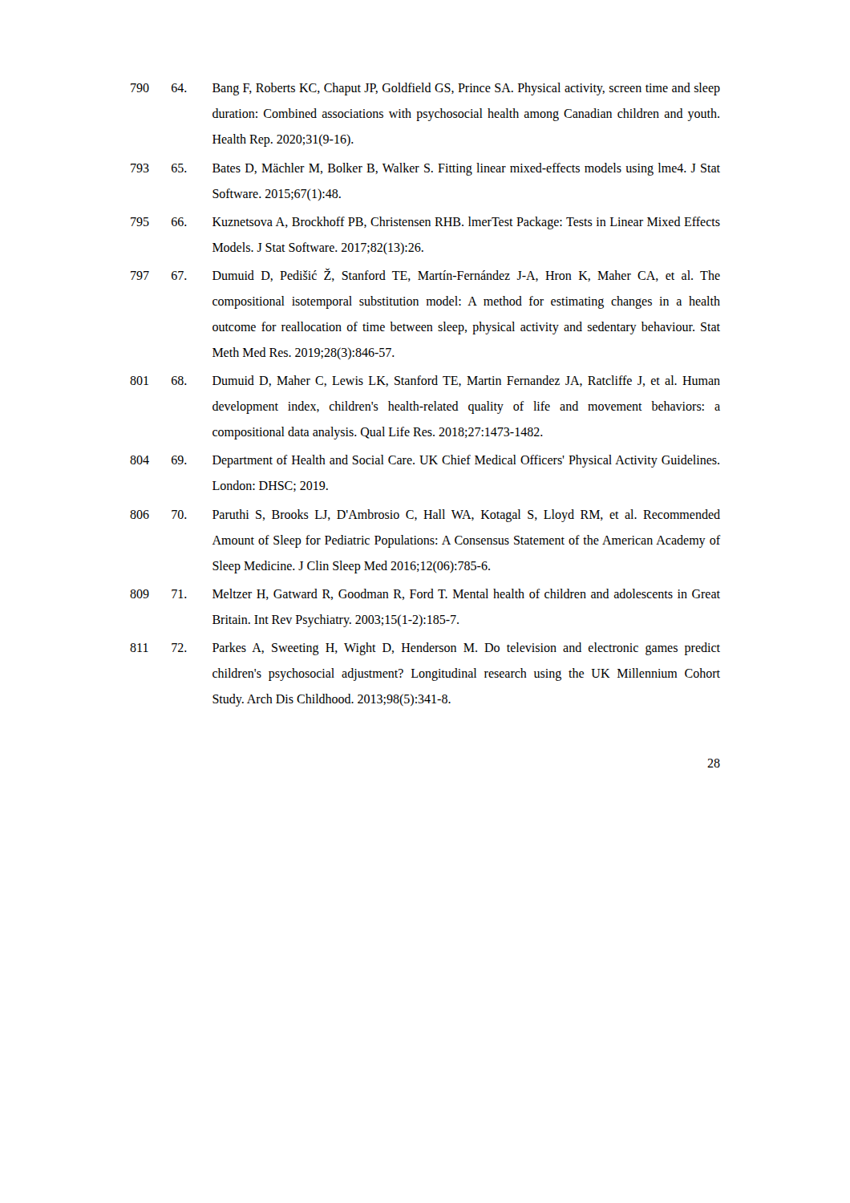790 64. Bang F, Roberts KC, Chaput JP, Goldfield GS, Prince SA. Physical activity, screen time and sleep duration: Combined associations with psychosocial health among Canadian children and youth. Health Rep. 2020;31(9-16).
793 65. Bates D, Mächler M, Bolker B, Walker S. Fitting linear mixed-effects models using lme4. J Stat Software. 2015;67(1):48.
795 66. Kuznetsova A, Brockhoff PB, Christensen RHB. lmerTest Package: Tests in Linear Mixed Effects Models. J Stat Software. 2017;82(13):26.
797 67. Dumuid D, Pedišić Ž, Stanford TE, Martín-Fernández J-A, Hron K, Maher CA, et al. The compositional isotemporal substitution model: A method for estimating changes in a health outcome for reallocation of time between sleep, physical activity and sedentary behaviour. Stat Meth Med Res. 2019;28(3):846-57.
801 68. Dumuid D, Maher C, Lewis LK, Stanford TE, Martin Fernandez JA, Ratcliffe J, et al. Human development index, children's health-related quality of life and movement behaviors: a compositional data analysis. Qual Life Res. 2018;27:1473-1482.
804 69. Department of Health and Social Care. UK Chief Medical Officers' Physical Activity Guidelines. London: DHSC; 2019.
806 70. Paruthi S, Brooks LJ, D'Ambrosio C, Hall WA, Kotagal S, Lloyd RM, et al. Recommended Amount of Sleep for Pediatric Populations: A Consensus Statement of the American Academy of Sleep Medicine. J Clin Sleep Med 2016;12(06):785-6.
809 71. Meltzer H, Gatward R, Goodman R, Ford T. Mental health of children and adolescents in Great Britain. Int Rev Psychiatry. 2003;15(1-2):185-7.
811 72. Parkes A, Sweeting H, Wight D, Henderson M. Do television and electronic games predict children's psychosocial adjustment? Longitudinal research using the UK Millennium Cohort Study. Arch Dis Childhood. 2013;98(5):341-8.
28